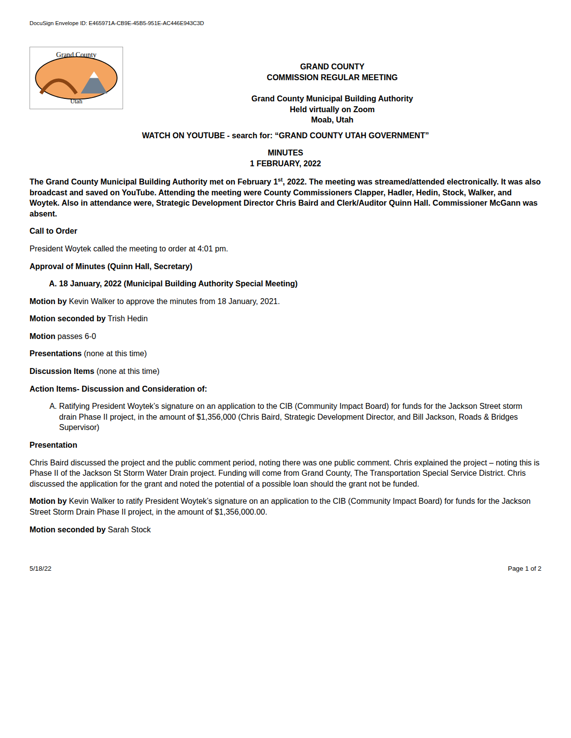DocuSign Envelope ID: E465971A-CB9E-45B5-951E-AC446E943C3D
GRAND COUNTY
COMMISSION REGULAR MEETING
Grand County Municipal Building Authority
Held virtually on Zoom
Moab, Utah
WATCH ON YOUTUBE - search for: “GRAND COUNTY UTAH GOVERNMENT”
MINUTES
1 FEBRUARY, 2022
The Grand County Municipal Building Authority met on February 1st, 2022. The meeting was streamed/attended electronically. It was also broadcast and saved on YouTube. Attending the meeting were County Commissioners Clapper, Hadler, Hedin, Stock, Walker, and Woytek. Also in attendance were, Strategic Development Director Chris Baird and Clerk/Auditor Quinn Hall. Commissioner McGann was absent.
Call to Order
President Woytek called the meeting to order at 4:01 pm.
Approval of Minutes (Quinn Hall, Secretary)
18 January, 2022 (Municipal Building Authority Special Meeting)
Motion by Kevin Walker to approve the minutes from 18 January, 2021.
Motion seconded by Trish Hedin
Motion passes 6-0
Presentations (none at this time)
Discussion Items (none at this time)
Action Items- Discussion and Consideration of:
Ratifying President Woytek’s signature on an application to the CIB (Community Impact Board) for funds for the Jackson Street storm drain Phase II project, in the amount of $1,356,000 (Chris Baird, Strategic Development Director, and Bill Jackson, Roads & Bridges Supervisor)
Presentation
Chris Baird discussed the project and the public comment period, noting there was one public comment. Chris explained the project – noting this is Phase II of the Jackson St Storm Water Drain project. Funding will come from Grand County, The Transportation Special Service District. Chris discussed the application for the grant and noted the potential of a possible loan should the grant not be funded.
Motion by Kevin Walker to ratify President Woytek’s signature on an application to the CIB (Community Impact Board) for funds for the Jackson Street Storm Drain Phase II project, in the amount of $1,356,000.00.
Motion seconded by Sarah Stock
5/18/22 Page 1 of 2